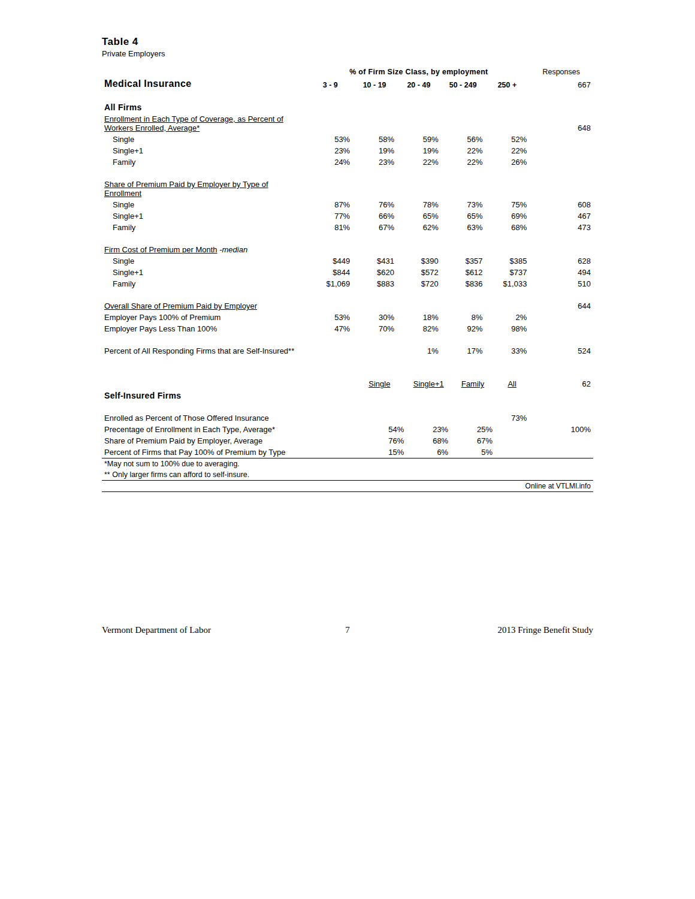Table 4
Private Employers
| | % of Firm Size Class, by employment | Responses |
| Medical Insurance | 3 - 9 | 10 - 19 | 20 - 49 | 50 - 249 | 250 + | 667 |
| All Firms | |
| Enrollment in Each Type of Coverage, as Percent of Workers Enrolled, Average* | | | | | | 648 |
| Single | 53% | 58% | 59% | 56% | 52% | |
| Single+1 | 23% | 19% | 19% | 22% | 22% | |
| Family | 24% | 23% | 22% | 22% | 26% | |
| Share of Premium Paid by Employer by Type of Enrollment | | | | | | |
| Single | 87% | 76% | 78% | 73% | 75% | 608 |
| Single+1 | 77% | 66% | 65% | 65% | 69% | 467 |
| Family | 81% | 67% | 62% | 63% | 68% | 473 |
| Firm Cost of Premium per Month -median | | | | | | |
| Single | $449 | $431 | $390 | $357 | $385 | 628 |
| Single+1 | $844 | $620 | $572 | $612 | $737 | 494 |
| Family | $1,069 | $883 | $720 | $836 | $1,033 | 510 |
| Overall Share of Premium Paid by Employer | | | | | | 644 |
| Employer Pays 100% of Premium | 53% | 30% | 18% | 8% | 2% | |
| Employer Pays Less Than 100% | 47% | 70% | 82% | 92% | 98% | |
| Percent of All Responding Firms that are Self-Insured** | | | 1% | 17% | 33% | 524 |
| | | Single | Single+1 | Family | All | 62 |
| Self-Insured Firms | |
| Enrolled as Percent of Those Offered Insurance | | | | | 73% | |
| Precentage of Enrollment in Each Type, Average* | | 54% | 23% | 25% | | 100% |
| Share of Premium Paid by Employer, Average | | 76% | 68% | 67% | | |
| Percent of Firms that Pay 100% of Premium by Type | | 15% | 6% | 5% | | |
| *May not sum to 100% due to averaging. |
| ** Only larger firms can afford to self-insure. |
| Online at VTLMI.info |
| Vermont Department of Labor | 7 | 2013 Fringe Benefit Study |